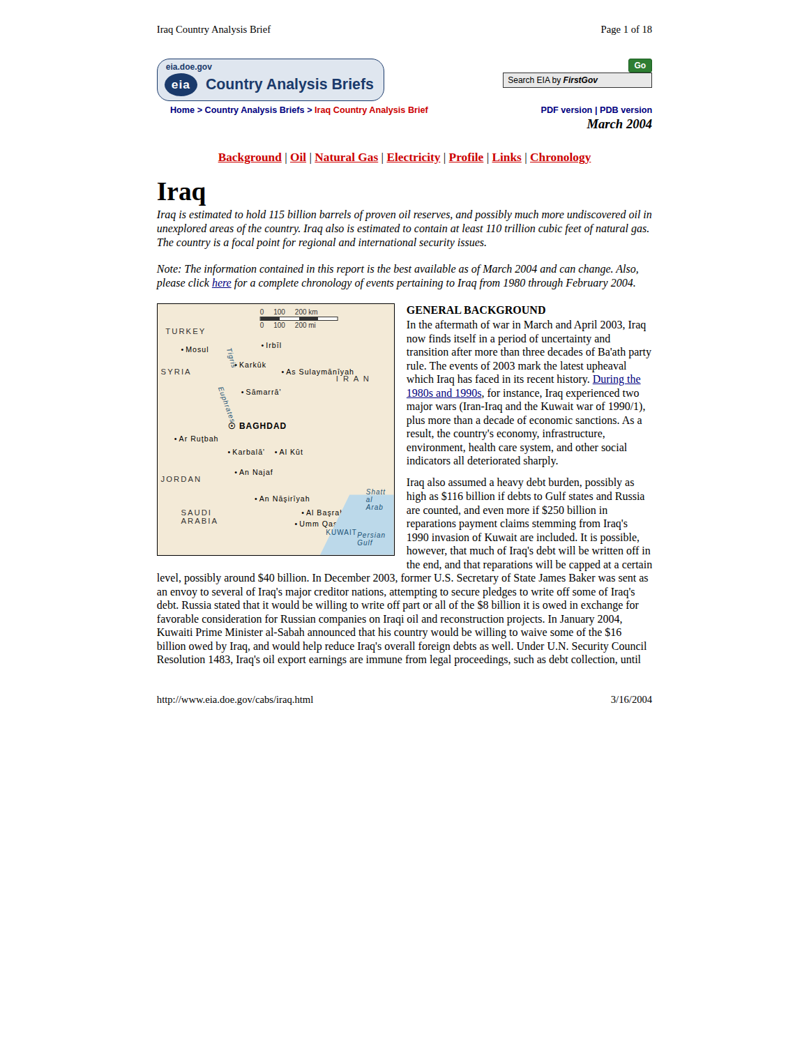Iraq Country Analysis Brief
Page 1 of 18
eia.doe.gov eia Country Analysis Briefs
Go
Search EIA by FirstGov
Home > Country Analysis Briefs > Iraq Country Analysis Brief
PDF version | PDB version
March 2004
Background | Oil | Natural Gas | Electricity | Profile | Links | Chronology
Iraq
Iraq is estimated to hold 115 billion barrels of proven oil reserves, and possibly much more undiscovered oil in unexplored areas of the country. Iraq also is estimated to contain at least 110 trillion cubic feet of natural gas. The country is a focal point for regional and international security issues.
Note: The information contained in this report is the best available as of March 2004 and can change. Also, please click here for a complete chronology of events pertaining to Iraq from 1980 through February 2004.
0 100 200 km 0 100 200 mi
TURKEY
SYRIA
I R A N
JORDAN
SAUDI
ARABIA
Mosul
Irbīl
Karkūk
As Sulaymānīyah
Sāmarrā'
☉ BAGHDAD
Ar Ruţbah
Karbalā'
Al Kūt
An Najaf
An Nāşirīyah
Al Başrah
Umm Qasr
Tigris
Euphrates
Shatt
al
Arab
KUWAIT
Persian
Gulf
GENERAL BACKGROUND
In the aftermath of war in March and April 2003, Iraq now finds itself in a period of uncertainty and transition after more than three decades of Ba'ath party rule. The events of 2003 mark the latest upheaval which Iraq has faced in its recent history. During the 1980s and 1990s, for instance, Iraq experienced two major wars (Iran-Iraq and the Kuwait war of 1990/1), plus more than a decade of economic sanctions. As a result, the country's economy, infrastructure, environment, health care system, and other social indicators all deteriorated sharply.
Iraq also assumed a heavy debt burden, possibly as high as $116 billion if debts to Gulf states and Russia are counted, and even more if $250 billion in reparations payment claims stemming from Iraq's 1990 invasion of Kuwait are included. It is possible, however, that much of Iraq's debt will be written off in the end, and that reparations will be capped at a certain level, possibly around $40 billion. In December 2003, former U.S. Secretary of State James Baker was sent as an envoy to several of Iraq's major creditor nations, attempting to secure pledges to write off some of Iraq's debt. Russia stated that it would be willing to write off part or all of the $8 billion it is owed in exchange for favorable consideration for Russian companies on Iraqi oil and reconstruction projects. In January 2004, Kuwaiti Prime Minister al-Sabah announced that his country would be willing to waive some of the $16 billion owed by Iraq, and would help reduce Iraq's overall foreign debts as well. Under U.N. Security Council Resolution 1483, Iraq's oil export earnings are immune from legal proceedings, such as debt collection, until
http://www.eia.doe.gov/cabs/iraq.html
3/16/2004